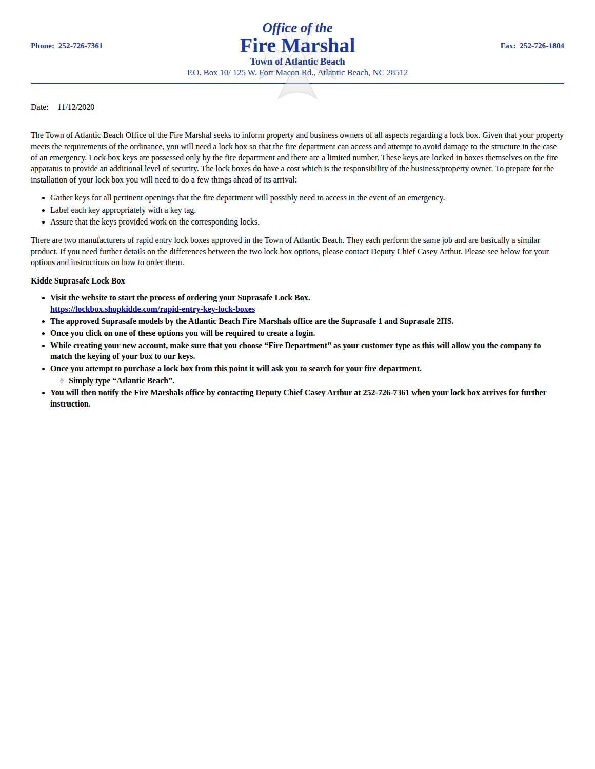Office of the
Phone: 252-726-7361
Fire Marshal
Fax: 252-726-1804
Town of Atlantic Beach
P.O. Box 10/ 125 W. Fort Macon Rd., Atlantic Beach, NC 28512
Date: 11/12/2020
The Town of Atlantic Beach Office of the Fire Marshal seeks to inform property and business owners of all aspects regarding a lock box. Given that your property meets the requirements of the ordinance, you will need a lock box so that the fire department can access and attempt to avoid damage to the structure in the case of an emergency. Lock box keys are possessed only by the fire department and there are a limited number. These keys are locked in boxes themselves on the fire apparatus to provide an additional level of security. The lock boxes do have a cost which is the responsibility of the business/property owner. To prepare for the installation of your lock box you will need to do a few things ahead of its arrival:
Gather keys for all pertinent openings that the fire department will possibly need to access in the event of an emergency.
Label each key appropriately with a key tag.
Assure that the keys provided work on the corresponding locks.
There are two manufacturers of rapid entry lock boxes approved in the Town of Atlantic Beach. They each perform the same job and are basically a similar product. If you need further details on the differences between the two lock box options, please contact Deputy Chief Casey Arthur. Please see below for your options and instructions on how to order them.
Kidde Suprasafe Lock Box
Visit the website to start the process of ordering your Suprasafe Lock Box. https://lockbox.shopkidde.com/rapid-entry-key-lock-boxes
The approved Suprasafe models by the Atlantic Beach Fire Marshals office are the Suprasafe 1 and Suprasafe 2HS.
Once you click on one of these options you will be required to create a login.
While creating your new account, make sure that you choose “Fire Department” as your customer type as this will allow you the company to match the keying of your box to our keys.
Once you attempt to purchase a lock box from this point it will ask you to search for your fire department.
Simply type “Atlantic Beach”.
You will then notify the Fire Marshals office by contacting Deputy Chief Casey Arthur at 252-726-7361 when your lock box arrives for further instruction.